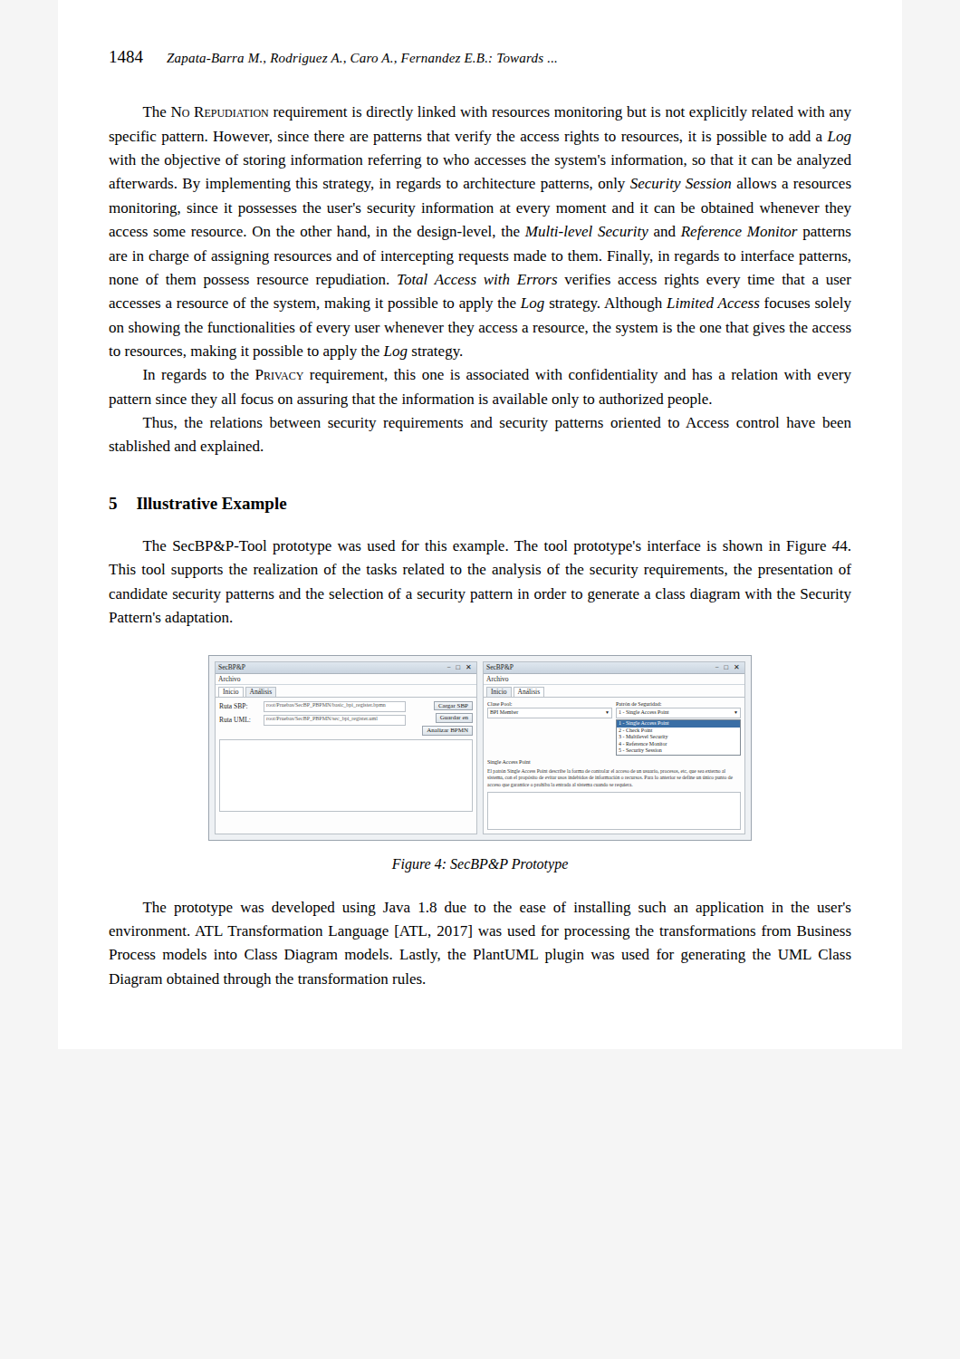1484 Zapata-Barra M., Rodriguez A., Caro A., Fernandez E.B.: Towards ...
The No Repudiation requirement is directly linked with resources monitoring but is not explicitly related with any specific pattern. However, since there are patterns that verify the access rights to resources, it is possible to add a Log with the objective of storing information referring to who accesses the system's information, so that it can be analyzed afterwards. By implementing this strategy, in regards to architecture patterns, only Security Session allows a resources monitoring, since it possesses the user's security information at every moment and it can be obtained whenever they access some resource. On the other hand, in the design-level, the Multi-level Security and Reference Monitor patterns are in charge of assigning resources and of intercepting requests made to them. Finally, in regards to interface patterns, none of them possess resource repudiation. Total Access with Errors verifies access rights every time that a user accesses a resource of the system, making it possible to apply the Log strategy. Although Limited Access focuses solely on showing the functionalities of every user whenever they access a resource, the system is the one that gives the access to resources, making it possible to apply the Log strategy.
In regards to the Privacy requirement, this one is associated with confidentiality and has a relation with every pattern since they all focus on assuring that the information is available only to authorized people.
Thus, the relations between security requirements and security patterns oriented to Access control have been stablished and explained.
5 Illustrative Example
The SecBP&P-Tool prototype was used for this example. The tool prototype's interface is shown in Figure 44. This tool supports the realization of the tasks related to the analysis of the security requirements, the presentation of candidate security patterns and the selection of a security pattern in order to generate a class diagram with the Security Pattern's adaptation.
SecBP&P− □ ✕
Archivo
Inicio Análisis
Ruta SBP: root/Pruebas/SecBP_PBPMN/basic_bpi_register.bpmn
Ruta UML: root/Pruebas/SecBP_PBPMN/sec_bpi_register.uml
Cargar SBP Guardar en Analizar BPMN
SecBP&P− □ ✕
Archivo
Inicio Análisis
Clase Pool:
BPI Member▼
Patrón de Seguridad:
1 - Single Access Point▼
1 - Single Access Point
2 - Check Point
3 - Multilevel Security
4 - Reference Monitor
5 - Security Session
Single Access Point
El patrón Single Access Point describe la forma de controlar el acceso de un usuario, procesos, etc, que sea externo al sistema, con el propósito de evitar usos indebidos de información o recursos. Para lo anterior se define un único punto de acceso que garantice o prohíba la entrada al sistema cuando se requiera.
Figure 4: SecBP&P Prototype
The prototype was developed using Java 1.8 due to the ease of installing such an application in the user's environment. ATL Transformation Language [ATL, 2017] was used for processing the transformations from Business Process models into Class Diagram models. Lastly, the PlantUML plugin was used for generating the UML Class Diagram obtained through the transformation rules.